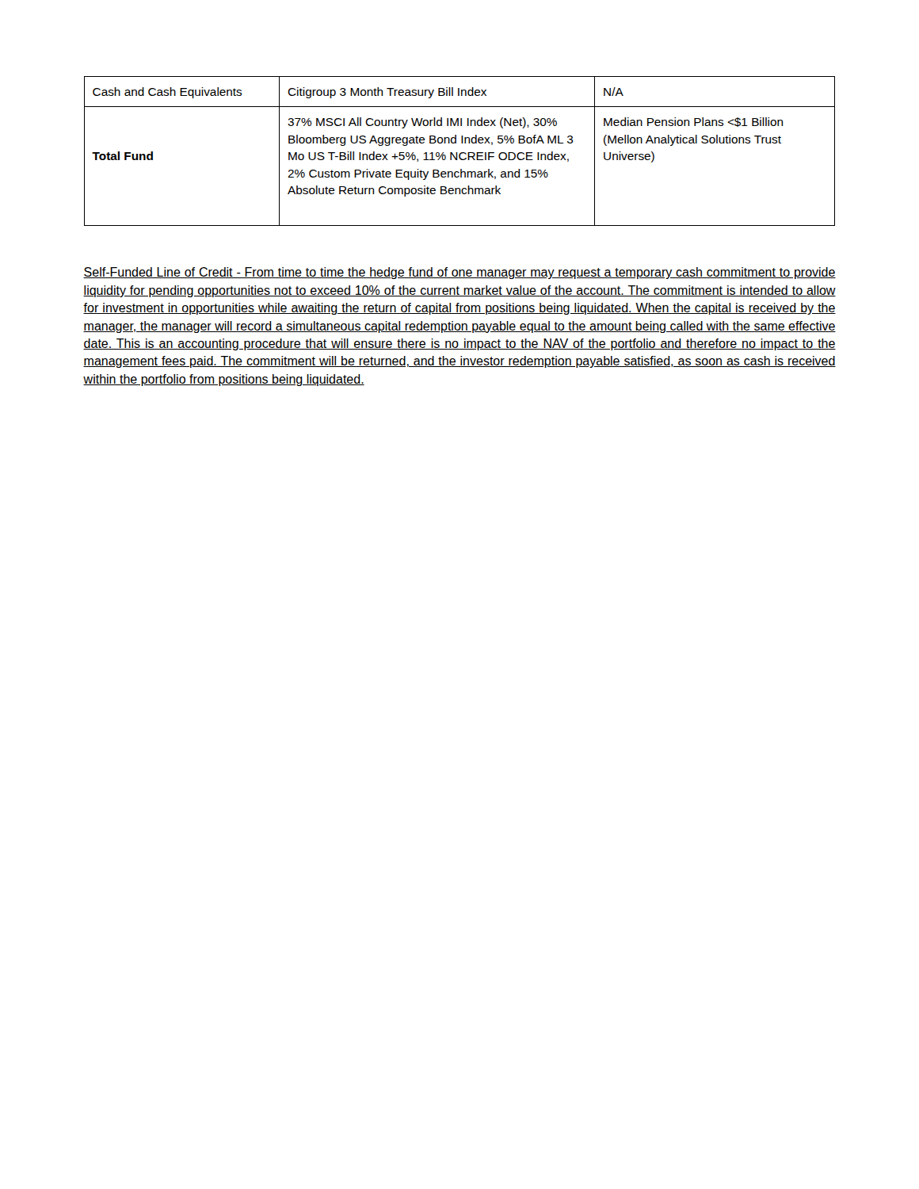| Cash and Cash Equivalents | Citigroup 3 Month Treasury Bill Index | N/A |
| Total Fund | 37% MSCI All Country World IMI Index (Net), 30% Bloomberg US Aggregate Bond Index, 5% BofA ML 3 Mo US T-Bill Index +5%, 11% NCREIF ODCE Index, 2% Custom Private Equity Benchmark, and 15% Absolute Return Composite Benchmark | Median Pension Plans <$1 Billion (Mellon Analytical Solutions Trust Universe) |
Self-Funded Line of Credit - From time to time the hedge fund of one manager may request a temporary cash commitment to provide liquidity for pending opportunities not to exceed 10% of the current market value of the account. The commitment is intended to allow for investment in opportunities while awaiting the return of capital from positions being liquidated. When the capital is received by the manager, the manager will record a simultaneous capital redemption payable equal to the amount being called with the same effective date. This is an accounting procedure that will ensure there is no impact to the NAV of the portfolio and therefore no impact to the management fees paid. The commitment will be returned, and the investor redemption payable satisfied, as soon as cash is received within the portfolio from positions being liquidated.